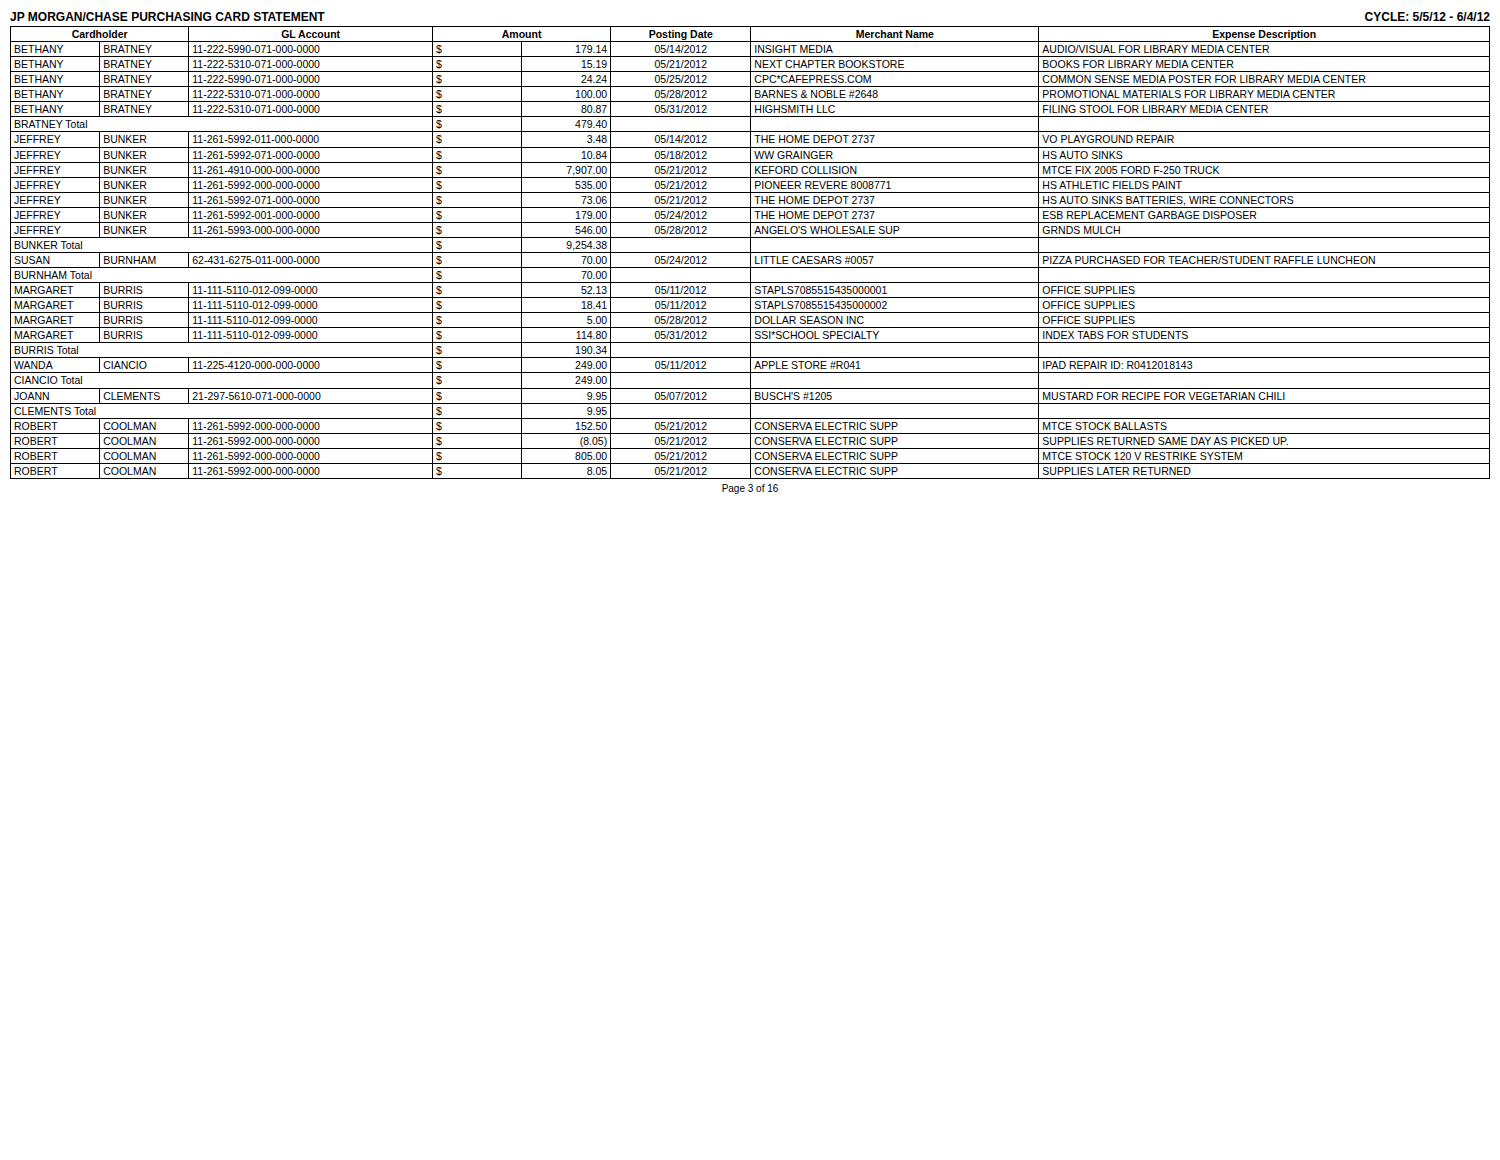JP MORGAN/CHASE PURCHASING CARD STATEMENT
CYCLE: 5/5/12 - 6/4/12
| Cardholder | GL Account | Amount | Posting Date | Merchant Name | Expense Description |
| --- | --- | --- | --- | --- | --- |
| BETHANY | BRATNEY | 11-222-5990-071-000-0000 | $ | 179.14 | 05/14/2012 | INSIGHT MEDIA | AUDIO/VISUAL FOR LIBRARY MEDIA CENTER |
| BETHANY | BRATNEY | 11-222-5310-071-000-0000 | $ | 15.19 | 05/21/2012 | NEXT CHAPTER BOOKSTORE | BOOKS FOR LIBRARY MEDIA CENTER |
| BETHANY | BRATNEY | 11-222-5990-071-000-0000 | $ | 24.24 | 05/25/2012 | CPC*CAFEPRESS.COM | COMMON SENSE MEDIA POSTER FOR LIBRARY MEDIA CENTER |
| BETHANY | BRATNEY | 11-222-5310-071-000-0000 | $ | 100.00 | 05/28/2012 | BARNES & NOBLE #2648 | PROMOTIONAL MATERIALS FOR LIBRARY MEDIA CENTER |
| BETHANY | BRATNEY | 11-222-5310-071-000-0000 | $ | 80.87 | 05/31/2012 | HIGHSMITH LLC | FILING STOOL FOR LIBRARY MEDIA CENTER |
| BRATNEY Total | $ | 479.40 | | | |
| JEFFREY | BUNKER | 11-261-5992-011-000-0000 | $ | 3.48 | 05/14/2012 | THE HOME DEPOT 2737 | VO PLAYGROUND REPAIR |
| JEFFREY | BUNKER | 11-261-5992-071-000-0000 | $ | 10.84 | 05/18/2012 | WW GRAINGER | HS AUTO SINKS |
| JEFFREY | BUNKER | 11-261-4910-000-000-0000 | $ | 7,907.00 | 05/21/2012 | KEFORD COLLISION | MTCE FIX 2005 FORD F-250 TRUCK |
| JEFFREY | BUNKER | 11-261-5992-000-000-0000 | $ | 535.00 | 05/21/2012 | PIONEER REVERE 8008771 | HS ATHLETIC FIELDS PAINT |
| JEFFREY | BUNKER | 11-261-5992-071-000-0000 | $ | 73.06 | 05/21/2012 | THE HOME DEPOT 2737 | HS AUTO SINKS BATTERIES, WIRE CONNECTORS |
| JEFFREY | BUNKER | 11-261-5992-001-000-0000 | $ | 179.00 | 05/24/2012 | THE HOME DEPOT 2737 | ESB REPLACEMENT GARBAGE DISPOSER |
| JEFFREY | BUNKER | 11-261-5993-000-000-0000 | $ | 546.00 | 05/28/2012 | ANGELO'S WHOLESALE SUP | GRNDS MULCH |
| BUNKER Total | $ | 9,254.38 | | | |
| SUSAN | BURNHAM | 62-431-6275-011-000-0000 | $ | 70.00 | 05/24/2012 | LITTLE CAESARS #0057 | PIZZA PURCHASED FOR TEACHER/STUDENT RAFFLE LUNCHEON |
| BURNHAM Total | $ | 70.00 | | | |
| MARGARET | BURRIS | 11-111-5110-012-099-0000 | $ | 52.13 | 05/11/2012 | STAPLS7085515435000001 | OFFICE SUPPLIES |
| MARGARET | BURRIS | 11-111-5110-012-099-0000 | $ | 18.41 | 05/11/2012 | STAPLS7085515435000002 | OFFICE SUPPLIES |
| MARGARET | BURRIS | 11-111-5110-012-099-0000 | $ | 5.00 | 05/28/2012 | DOLLAR SEASON INC | OFFICE SUPPLIES |
| MARGARET | BURRIS | 11-111-5110-012-099-0000 | $ | 114.80 | 05/31/2012 | SSI*SCHOOL SPECIALTY | INDEX TABS FOR STUDENTS |
| BURRIS Total | $ | 190.34 | | | |
| WANDA | CIANCIO | 11-225-4120-000-000-0000 | $ | 249.00 | 05/11/2012 | APPLE STORE #R041 | IPAD REPAIR ID: R0412018143 |
| CIANCIO Total | $ | 249.00 | | | |
| JOANN | CLEMENTS | 21-297-5610-071-000-0000 | $ | 9.95 | 05/07/2012 | BUSCH'S #1205 | MUSTARD FOR RECIPE FOR VEGETARIAN CHILI |
| CLEMENTS Total | $ | 9.95 | | | |
| ROBERT | COOLMAN | 11-261-5992-000-000-0000 | $ | 152.50 | 05/21/2012 | CONSERVA ELECTRIC SUPP | MTCE STOCK BALLASTS |
| ROBERT | COOLMAN | 11-261-5992-000-000-0000 | $ | (8.05) | 05/21/2012 | CONSERVA ELECTRIC SUPP | SUPPLIES RETURNED SAME DAY AS PICKED UP. |
| ROBERT | COOLMAN | 11-261-5992-000-000-0000 | $ | 805.00 | 05/21/2012 | CONSERVA ELECTRIC SUPP | MTCE STOCK 120 V RESTRIKE SYSTEM |
| ROBERT | COOLMAN | 11-261-5992-000-000-0000 | $ | 8.05 | 05/21/2012 | CONSERVA ELECTRIC SUPP | SUPPLIES LATER RETURNED |
Page 3 of 16